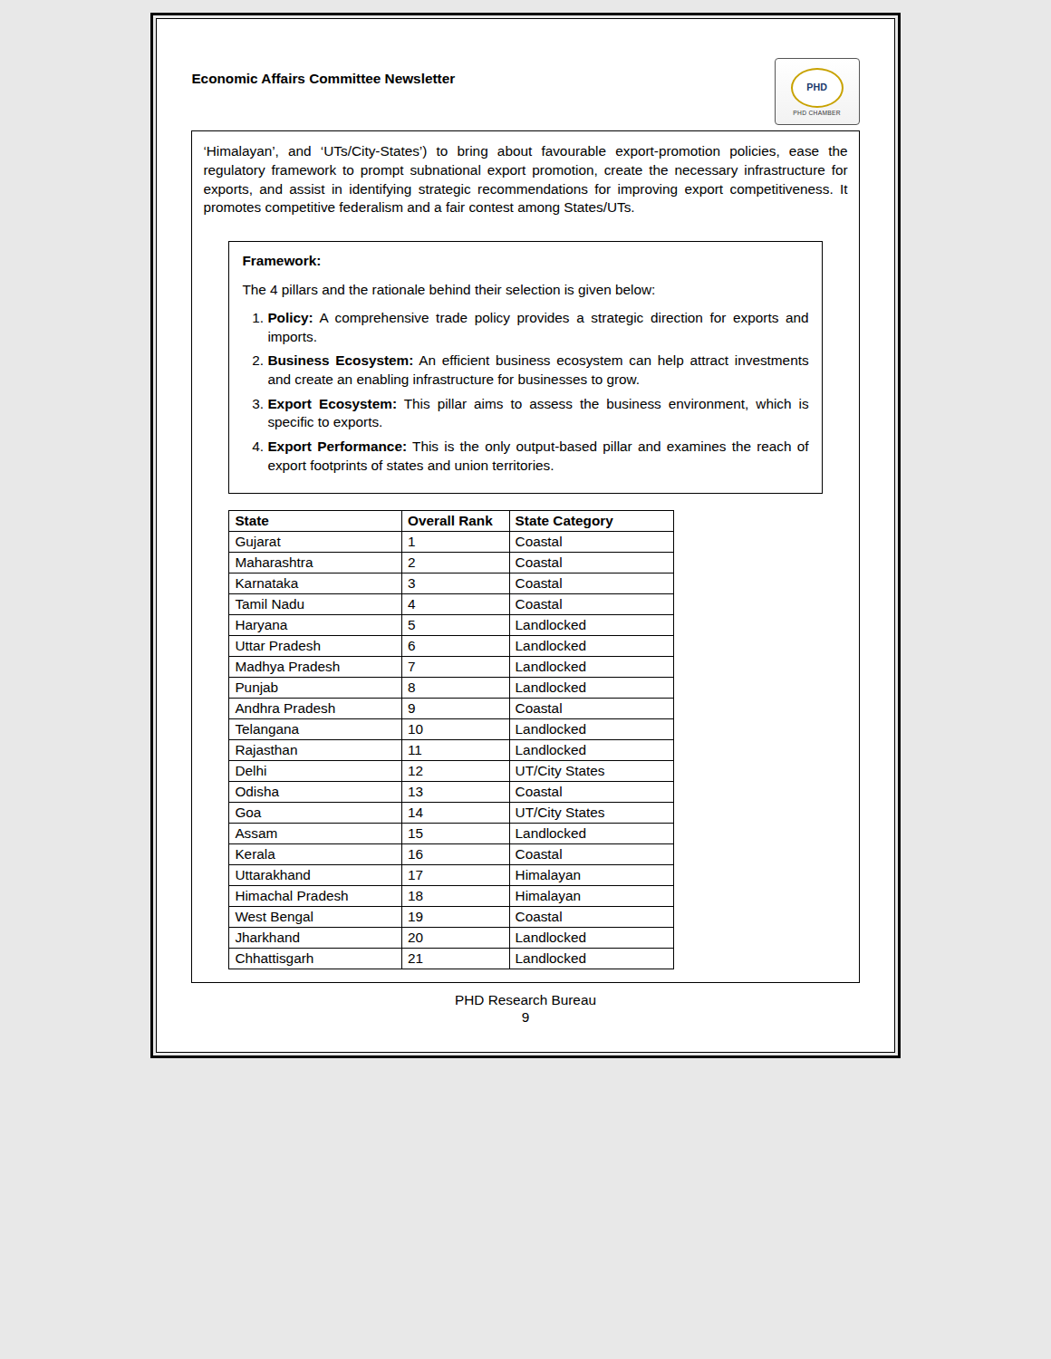Economic Affairs Committee Newsletter
PHD
PHD CHAMBER
‘Himalayan’, and ‘UTs/City-States’) to bring about favourable export-promotion policies, ease the regulatory framework to prompt subnational export promotion, create the necessary infrastructure for exports, and assist in identifying strategic recommendations for improving export competitiveness. It promotes competitive federalism and a fair contest among States/UTs.
Framework:
The 4 pillars and the rationale behind their selection is given below:
Policy: A comprehensive trade policy provides a strategic direction for exports and imports.
Business Ecosystem: An efficient business ecosystem can help attract investments and create an enabling infrastructure for businesses to grow.
Export Ecosystem: This pillar aims to assess the business environment, which is specific to exports.
Export Performance: This is the only output-based pillar and examines the reach of export footprints of states and union territories.
| State | Overall Rank | State Category |
| --- | --- | --- |
| Gujarat | 1 | Coastal |
| Maharashtra | 2 | Coastal |
| Karnataka | 3 | Coastal |
| Tamil Nadu | 4 | Coastal |
| Haryana | 5 | Landlocked |
| Uttar Pradesh | 6 | Landlocked |
| Madhya Pradesh | 7 | Landlocked |
| Punjab | 8 | Landlocked |
| Andhra Pradesh | 9 | Coastal |
| Telangana | 10 | Landlocked |
| Rajasthan | 11 | Landlocked |
| Delhi | 12 | UT/City States |
| Odisha | 13 | Coastal |
| Goa | 14 | UT/City States |
| Assam | 15 | Landlocked |
| Kerala | 16 | Coastal |
| Uttarakhand | 17 | Himalayan |
| Himachal Pradesh | 18 | Himalayan |
| West Bengal | 19 | Coastal |
| Jharkhand | 20 | Landlocked |
| Chhattisgarh | 21 | Landlocked |
PHD Research Bureau
9